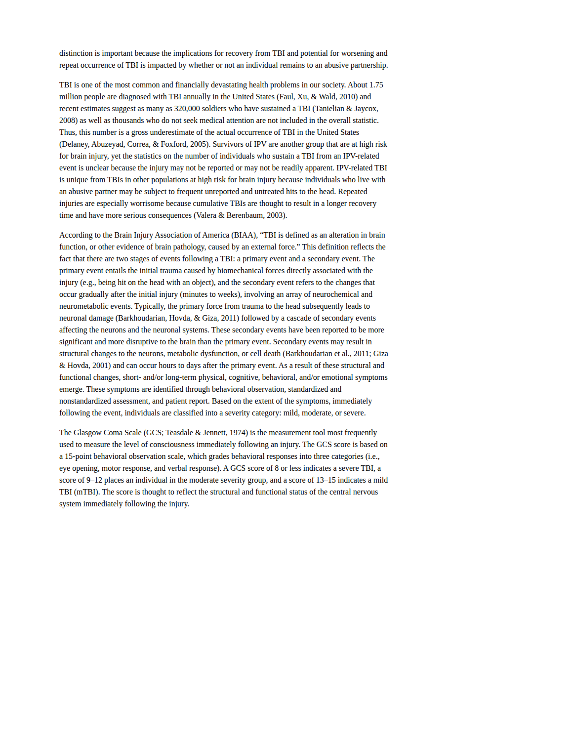distinction is important because the implications for recovery from TBI and potential for worsening and repeat occurrence of TBI is impacted by whether or not an individual remains to an abusive partnership.
TBI is one of the most common and financially devastating health problems in our society. About 1.75 million people are diagnosed with TBI annually in the United States (Faul, Xu, & Wald, 2010) and recent estimates suggest as many as 320,000 soldiers who have sustained a TBI (Tanielian & Jaycox, 2008) as well as thousands who do not seek medical attention are not included in the overall statistic. Thus, this number is a gross underestimate of the actual occurrence of TBI in the United States (Delaney, Abuzeyad, Correa, & Foxford, 2005). Survivors of IPV are another group that are at high risk for brain injury, yet the statistics on the number of individuals who sustain a TBI from an IPV-related event is unclear because the injury may not be reported or may not be readily apparent. IPV-related TBI is unique from TBIs in other populations at high risk for brain injury because individuals who live with an abusive partner may be subject to frequent unreported and untreated hits to the head. Repeated injuries are especially worrisome because cumulative TBIs are thought to result in a longer recovery time and have more serious consequences (Valera & Berenbaum, 2003).
According to the Brain Injury Association of America (BIAA), “TBI is defined as an alteration in brain function, or other evidence of brain pathology, caused by an external force.” This definition reflects the fact that there are two stages of events following a TBI: a primary event and a secondary event. The primary event entails the initial trauma caused by biomechanical forces directly associated with the injury (e.g., being hit on the head with an object), and the secondary event refers to the changes that occur gradually after the initial injury (minutes to weeks), involving an array of neurochemical and neurometabolic events. Typically, the primary force from trauma to the head subsequently leads to neuronal damage (Barkhoudarian, Hovda, & Giza, 2011) followed by a cascade of secondary events affecting the neurons and the neuronal systems. These secondary events have been reported to be more significant and more disruptive to the brain than the primary event. Secondary events may result in structural changes to the neurons, metabolic dysfunction, or cell death (Barkhoudarian et al., 2011; Giza & Hovda, 2001) and can occur hours to days after the primary event. As a result of these structural and functional changes, short- and/or long-term physical, cognitive, behavioral, and/or emotional symptoms emerge. These symptoms are identified through behavioral observation, standardized and nonstandardized assessment, and patient report. Based on the extent of the symptoms, immediately following the event, individuals are classified into a severity category: mild, moderate, or severe.
The Glasgow Coma Scale (GCS; Teasdale & Jennett, 1974) is the measurement tool most frequently used to measure the level of consciousness immediately following an injury. The GCS score is based on a 15-point behavioral observation scale, which grades behavioral responses into three categories (i.e., eye opening, motor response, and verbal response). A GCS score of 8 or less indicates a severe TBI, a score of 9–12 places an individual in the moderate severity group, and a score of 13–15 indicates a mild TBI (mTBI). The score is thought to reflect the structural and functional status of the central nervous system immediately following the injury.